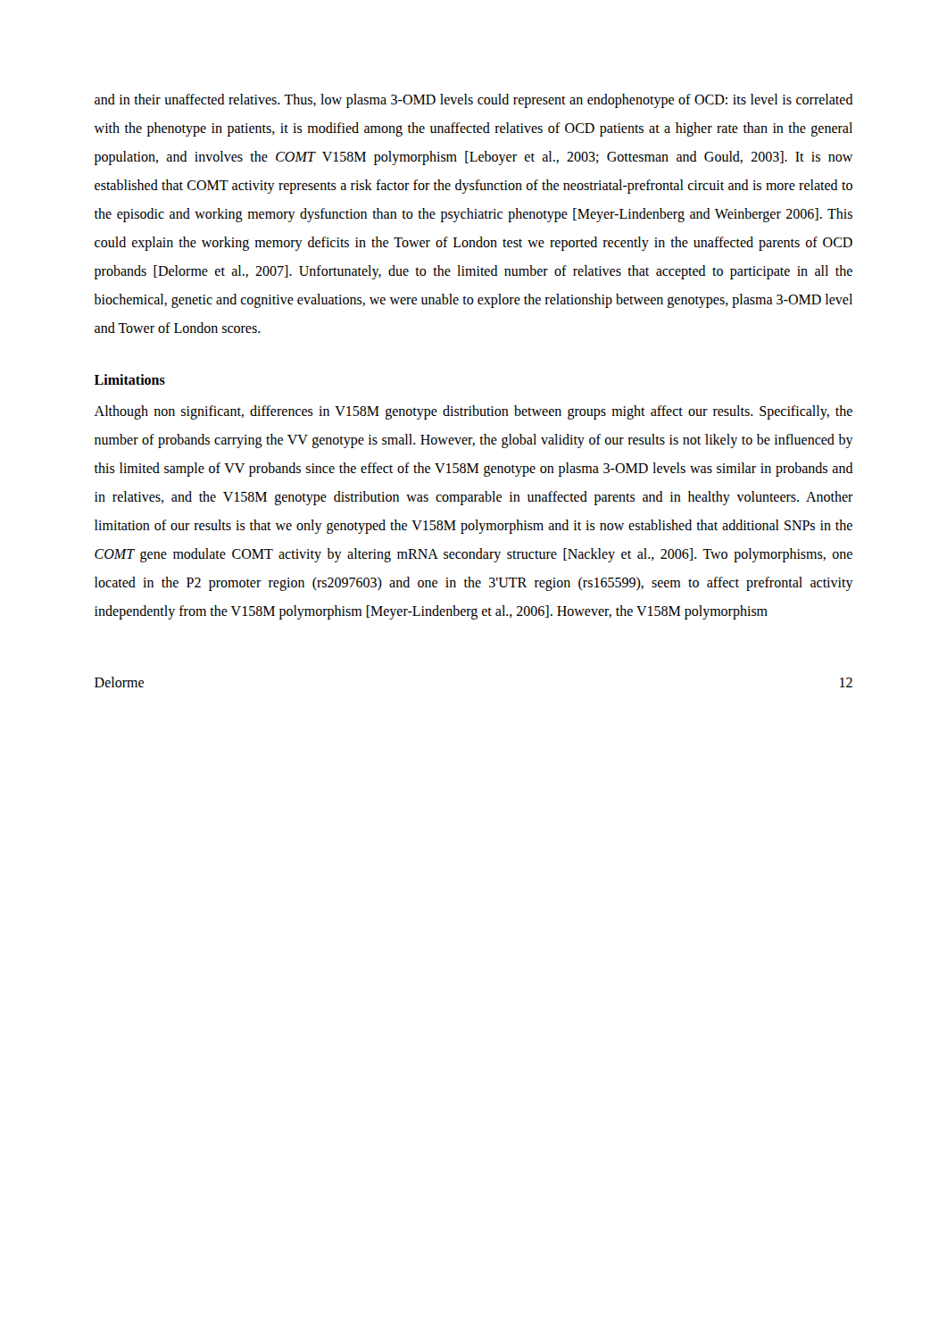and in their unaffected relatives. Thus, low plasma 3-OMD levels could represent an endophenotype of OCD: its level is correlated with the phenotype in patients, it is modified among the unaffected relatives of OCD patients at a higher rate than in the general population, and involves the COMT V158M polymorphism [Leboyer et al., 2003; Gottesman and Gould, 2003]. It is now established that COMT activity represents a risk factor for the dysfunction of the neostriatal-prefrontal circuit and is more related to the episodic and working memory dysfunction than to the psychiatric phenotype [Meyer-Lindenberg and Weinberger 2006]. This could explain the working memory deficits in the Tower of London test we reported recently in the unaffected parents of OCD probands [Delorme et al., 2007]. Unfortunately, due to the limited number of relatives that accepted to participate in all the biochemical, genetic and cognitive evaluations, we were unable to explore the relationship between genotypes, plasma 3-OMD level and Tower of London scores.
Limitations
Although non significant, differences in V158M genotype distribution between groups might affect our results. Specifically, the number of probands carrying the VV genotype is small. However, the global validity of our results is not likely to be influenced by this limited sample of VV probands since the effect of the V158M genotype on plasma 3-OMD levels was similar in probands and in relatives, and the V158M genotype distribution was comparable in unaffected parents and in healthy volunteers. Another limitation of our results is that we only genotyped the V158M polymorphism and it is now established that additional SNPs in the COMT gene modulate COMT activity by altering mRNA secondary structure [Nackley et al., 2006]. Two polymorphisms, one located in the P2 promoter region (rs2097603) and one in the 3'UTR region (rs165599), seem to affect prefrontal activity independently from the V158M polymorphism [Meyer-Lindenberg et al., 2006]. However, the V158M polymorphism
Delorme 12